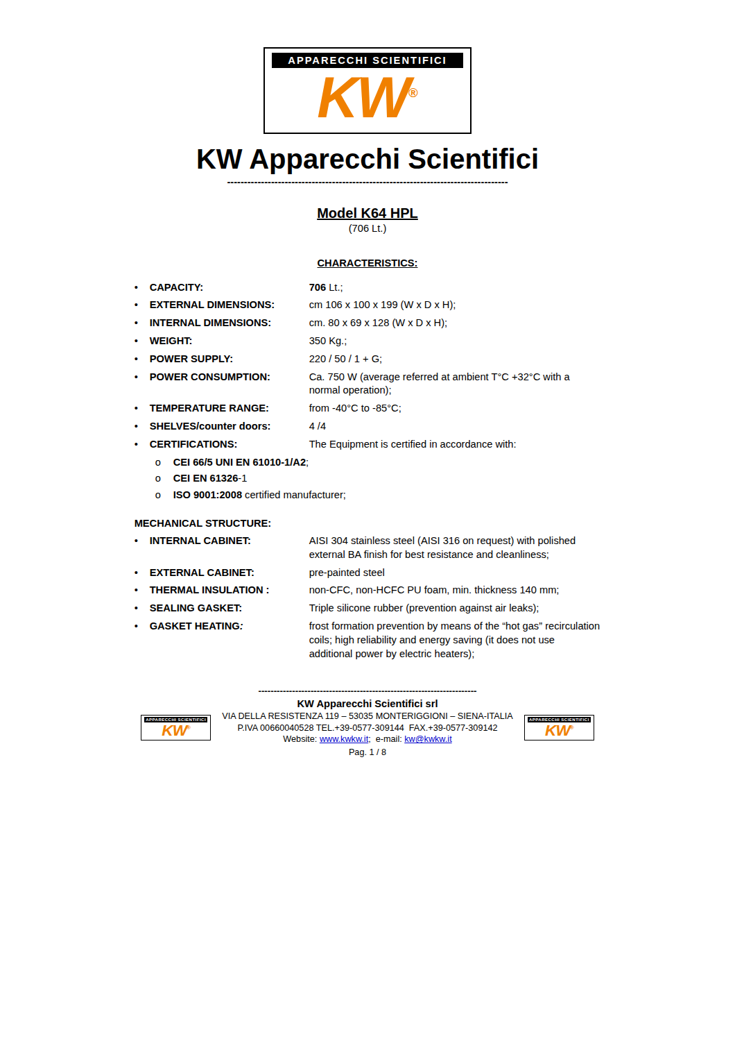APPARECCHI SCIENTIFICI
KW®
KW Apparecchi Scientifici
-----------------------------------------------------------------------------------
Model K64 HPL
(706 Lt.)
CHARACTERISTICS:
| • | CAPACITY: | 706 Lt.; |
| • | EXTERNAL DIMENSIONS: | cm 106 x 100 x 199 (W x D x H); |
| • | INTERNAL DIMENSIONS: | cm. 80 x 69 x 128 (W x D x H); |
| • | WEIGHT: | 350 Kg.; |
| • | POWER SUPPLY: | 220 / 50 / 1 + G; |
| • | POWER CONSUMPTION: | Ca. 750 W (average referred at ambient T°C +32°C with a normal operation); |
| • | TEMPERATURE RANGE: | from -40°C to -85°C; |
| • | SHELVES/counter doors: | 4 /4 |
| • | CERTIFICATIONS: | The Equipment is certified in accordance with: |
oCEI 66/5 UNI EN 61010-1/A2;
oCEI EN 61326-1
oISO 9001:2008 certified manufacturer;
MECHANICAL STRUCTURE:
| • | INTERNAL CABINET: | AISI 304 stainless steel (AISI 316 on request) with polished external BA finish for best resistance and cleanliness; |
| • | EXTERNAL CABINET: | pre-painted steel |
| • | THERMAL INSULATION : | non-CFC, non-HCFC PU foam, min. thickness 140 mm; |
| • | SEALING GASKET: | Triple silicone rubber (prevention against air leaks); |
| • | GASKET HEATING : | frost formation prevention by means of the “hot gas” recirculation coils; high reliability and energy saving (it does not use additional power by electric heaters); |
-----------------------------------------------------------------------
APPARECCHI SCIENTIFICI KW®
KW Apparecchi Scientifici srl
VIA DELLA RESISTENZA 119 – 53035 MONTERIGGIONI – SIENA-ITALIA
P.IVA 00660040528 TEL.+39-0577-309144 FAX.+39-0577-309142
Website: www.kwkw.it; e-mail: kw@kwkw.it
Pag. 1 / 8
APPARECCHI SCIENTIFICI KW®